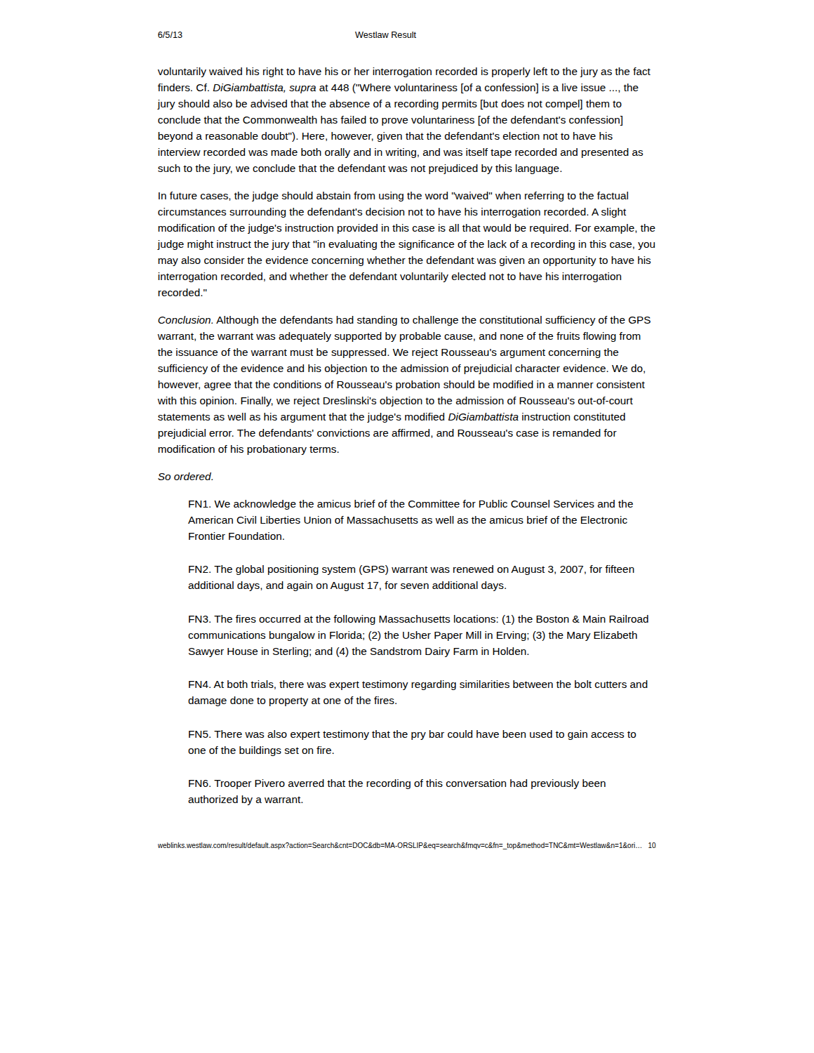6/5/13
Westlaw Result
voluntarily waived his right to have his or her interrogation recorded is properly left to the jury as the fact finders. Cf. DiGiambattista, supra at 448 ("Where voluntariness [of a confession] is a live issue ..., the jury should also be advised that the absence of a recording permits [but does not compel] them to conclude that the Commonwealth has failed to prove voluntariness [of the defendant's confession] beyond a reasonable doubt"). Here, however, given that the defendant's election not to have his interview recorded was made both orally and in writing, and was itself tape recorded and presented as such to the jury, we conclude that the defendant was not prejudiced by this language.
In future cases, the judge should abstain from using the word "waived" when referring to the factual circumstances surrounding the defendant's decision not to have his interrogation recorded. A slight modification of the judge's instruction provided in this case is all that would be required. For example, the judge might instruct the jury that "in evaluating the significance of the lack of a recording in this case, you may also consider the evidence concerning whether the defendant was given an opportunity to have his interrogation recorded, and whether the defendant voluntarily elected not to have his interrogation recorded."
Conclusion. Although the defendants had standing to challenge the constitutional sufficiency of the GPS warrant, the warrant was adequately supported by probable cause, and none of the fruits flowing from the issuance of the warrant must be suppressed. We reject Rousseau's argument concerning the sufficiency of the evidence and his objection to the admission of prejudicial character evidence. We do, however, agree that the conditions of Rousseau's probation should be modified in a manner consistent with this opinion. Finally, we reject Dreslinski's objection to the admission of Rousseau's out-of-court statements as well as his argument that the judge's modified DiGiambattista instruction constituted prejudicial error. The defendants' convictions are affirmed, and Rousseau's case is remanded for modification of his probationary terms.
So ordered.
FN1. We acknowledge the amicus brief of the Committee for Public Counsel Services and the American Civil Liberties Union of Massachusetts as well as the amicus brief of the Electronic Frontier Foundation.
FN2. The global positioning system (GPS) warrant was renewed on August 3, 2007, for fifteen additional days, and again on August 17, for seven additional days.
FN3. The fires occurred at the following Massachusetts locations: (1) the Boston & Main Railroad communications bungalow in Florida; (2) the Usher Paper Mill in Erving; (3) the Mary Elizabeth Sawyer House in Sterling; and (4) the Sandstrom Dairy Farm in Holden.
FN4. At both trials, there was expert testimony regarding similarities between the bolt cutters and damage done to property at one of the fires.
FN5. There was also expert testimony that the pry bar could have been used to gain access to one of the buildings set on fire.
FN6. Trooper Pivero averred that the recording of this conversation had previously been authorized by a warrant.
weblinks.westlaw.com/result/default.aspx?action=Search&cnt=DOC&db=MA-ORSLIP&eq=search&fmqv=c&fn=_top&method=TNC&mt=Westlaw&n=1&ori… 10/13